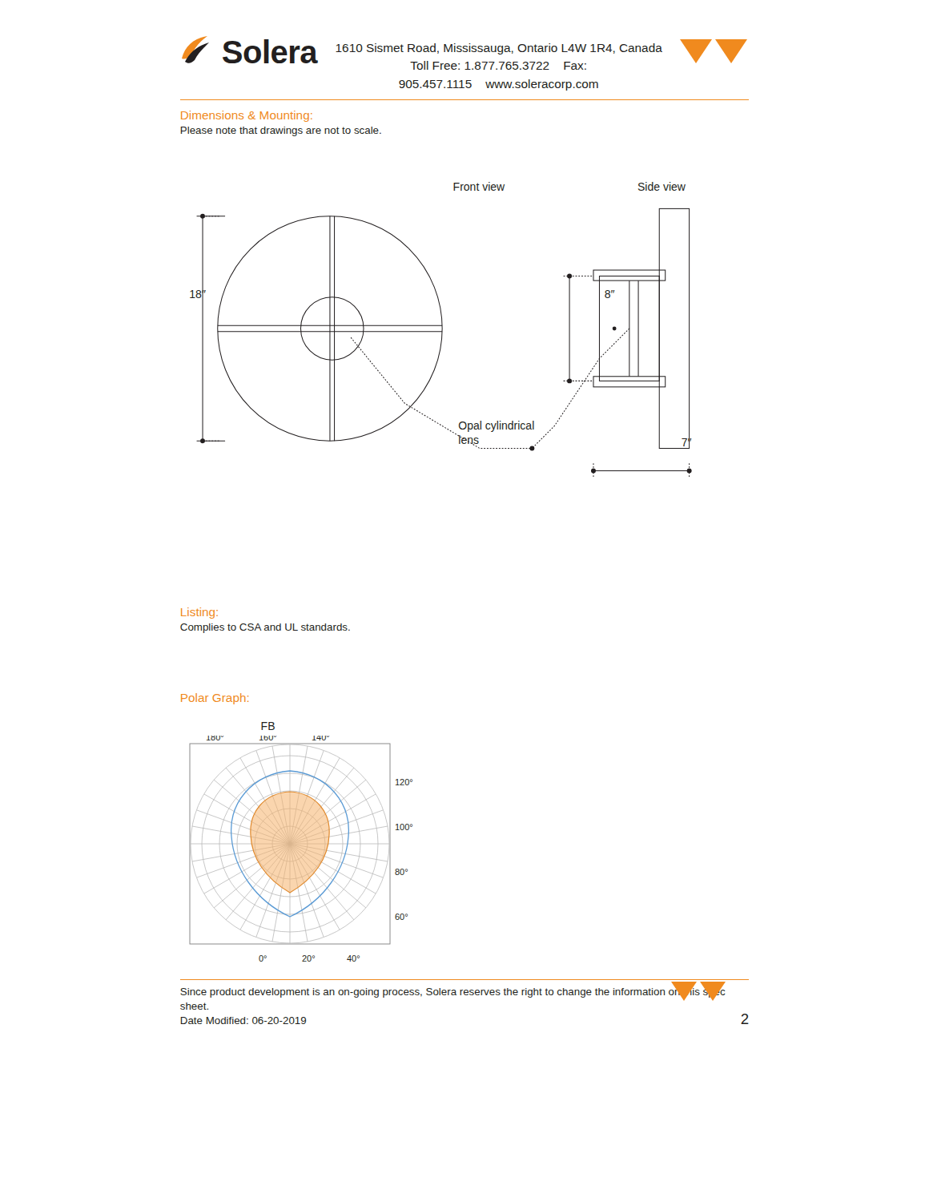Solera
1610 Sismet Road, Mississauga, Ontario L4W 1R4, Canada
Toll Free: 1.877.765.3722 Fax: 905.457.1115 www.soleracorp.com
Dimensions & Mounting:
Please note that drawings are not to scale.
Front view Side view 18″ 8″ 7″ Opal cylindrical
lens
Listing:
Complies to CSA and UL standards.
Polar Graph:
FB
180° 160° 140° 120° 100° 80° 60° 0° 20° 40°
Since product development is an on-going process, Solera reserves the right to change the information on this spec sheet.
Date Modified: 06-20-2019
2